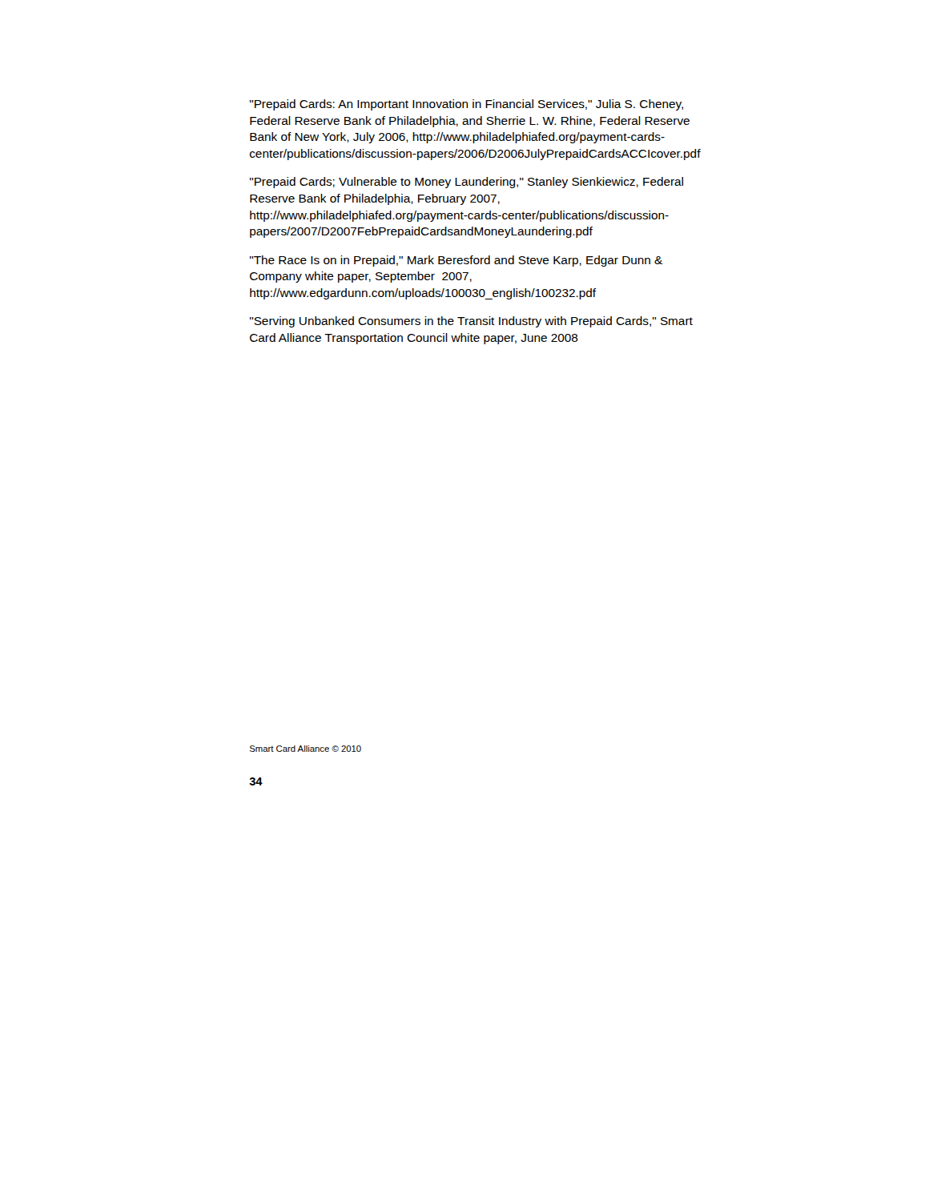"Prepaid Cards: An Important Innovation in Financial Services," Julia S. Cheney, Federal Reserve Bank of Philadelphia, and Sherrie L. W. Rhine, Federal Reserve Bank of New York, July 2006, http://www.philadelphiafed.org/payment-cards-center/publications/discussion-papers/2006/D2006JulyPrepaidCardsACCIcover.pdf
"Prepaid Cards; Vulnerable to Money Laundering," Stanley Sienkiewicz, Federal Reserve Bank of Philadelphia, February 2007, http://www.philadelphiafed.org/payment-cards-center/publications/discussion-papers/2007/D2007FebPrepaidCardsandMoneyLaundering.pdf
"The Race Is on in Prepaid," Mark Beresford and Steve Karp, Edgar Dunn & Company white paper, September 2007, http://www.edgardunn.com/uploads/100030_english/100232.pdf
"Serving Unbanked Consumers in the Transit Industry with Prepaid Cards," Smart Card Alliance Transportation Council white paper, June 2008
Smart Card Alliance © 2010
34